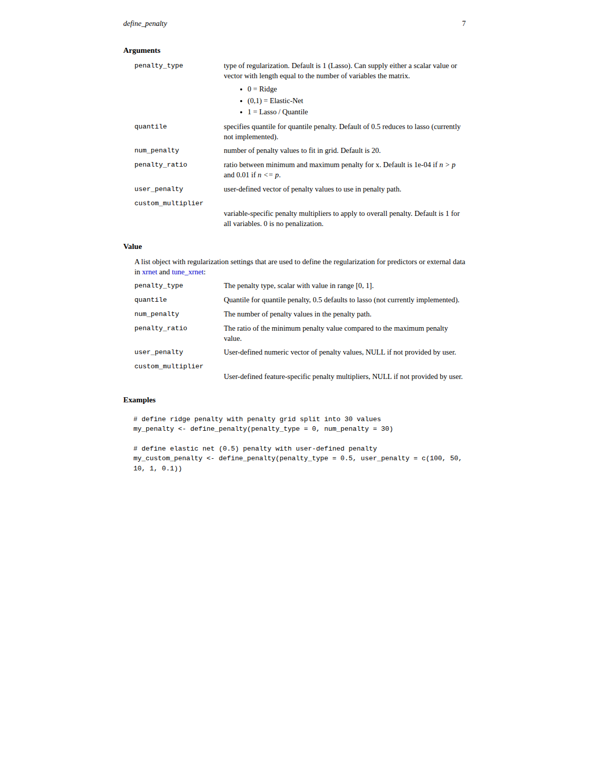define_penalty 7
Arguments
penalty_type
type of regularization. Default is 1 (Lasso). Can supply either a scalar value or vector with length equal to the number of variables the matrix.
0 = Ridge
(0,1) = Elastic-Net
1 = Lasso / Quantile
quantile
specifies quantile for quantile penalty. Default of 0.5 reduces to lasso (currently not implemented).
num_penalty
number of penalty values to fit in grid. Default is 20.
penalty_ratio
ratio between minimum and maximum penalty for x. Default is 1e-04 if n > p and 0.01 if n <= p.
user_penalty
user-defined vector of penalty values to use in penalty path.
custom_multiplier
variable-specific penalty multipliers to apply to overall penalty. Default is 1 for all variables. 0 is no penalization.
Value
A list object with regularization settings that are used to define the regularization for predictors or external data in xrnet and tune_xrnet:
penalty_type
The penalty type, scalar with value in range [0, 1].
quantile
Quantile for quantile penalty, 0.5 defaults to lasso (not currently implemented).
num_penalty
The number of penalty values in the penalty path.
penalty_ratio
The ratio of the minimum penalty value compared to the maximum penalty value.
user_penalty
User-defined numeric vector of penalty values, NULL if not provided by user.
custom_multiplier
User-defined feature-specific penalty multipliers, NULL if not provided by user.
Examples
# define ridge penalty with penalty grid split into 30 values
my_penalty <- define_penalty(penalty_type = 0, num_penalty = 30)

# define elastic net (0.5) penalty with user-defined penalty
my_custom_penalty <- define_penalty(penalty_type = 0.5, user_penalty = c(100, 50, 10, 1, 0.1))